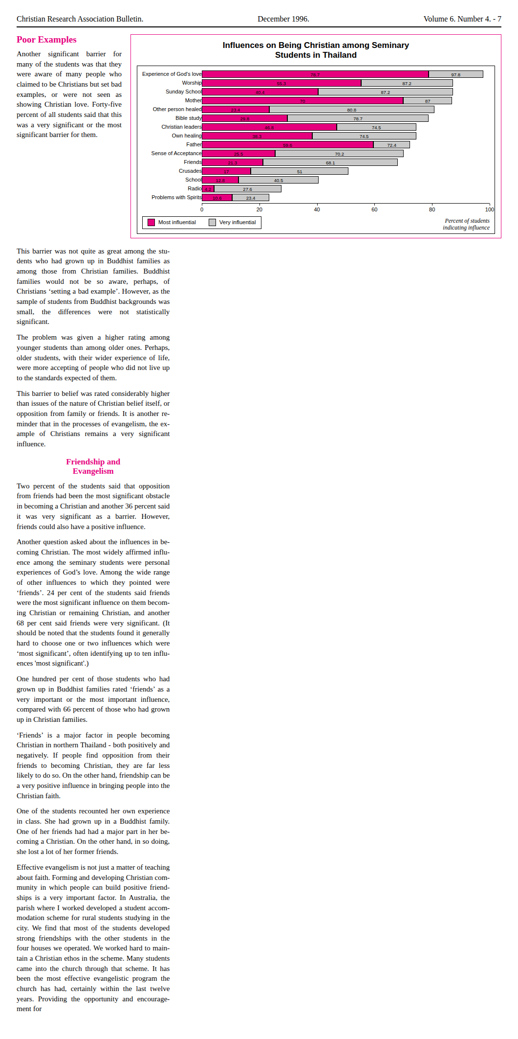Christian Research Association Bulletin. December 1996. Volume 6. Number 4. - 7
Poor Examples
Another significant barrier for many of the students was that they were aware of many people who claimed to be Christians but set bad examples, or were not seen as showing Christian love. Forty-five percent of all students said that this was a very significant or the most significant barrier for them.
Influences on Being Christian among Seminary
Students in Thailand
| Experience of God's love | 78.7 97.8 |
| Worship | 55.3 87.2 |
| Sunday School | 40.4 87.2 |
| Mother | 70 87 |
| Other person healed | 23.4 80.8 |
| Bible study | 29.8 78.7 |
| Christian leaders | 46.8 74.5 |
| Own healing | 38.3 74.5 |
| Father | 59.6 72.4 |
| Sense of Acceptance | 25.5 70.2 |
| Friends | 21.3 68.1 |
| Crusades | 17 51 |
| School | 12.8 40.5 |
| Radio | 4.2 27.6 |
| Problems with Spirits | 10.6 23.4 |
| | 0 20 40 60 80 100 |
Most influential Very influential
Percent of students
indicating influence
This barrier was not quite as great among the students who had grown up in Buddhist families as among those from Christian families. Buddhist families would not be so aware, perhaps, of Christians ‘setting a bad example’. However, as the sample of students from Buddhist backgrounds was small, the differences were not statistically significant.
The problem was given a higher rating among younger students than among older ones. Perhaps, older students, with their wider experience of life, were more accepting of people who did not live up to the standards expected of them.
This barrier to belief was rated considerably higher than issues of the nature of Christian belief itself, or opposition from family or friends. It is another reminder that in the processes of evangelism, the example of Christians remains a very significant influence.
Friendship and
Evangelism
Two percent of the students said that opposition from friends had been the most significant obstacle in becoming a Christian and another 36 percent said it was very significant as a barrier. However, friends could also have a positive influence.
Another question asked about the influences in becoming Christian. The most widely affirmed influence among the seminary students were personal experiences of God’s love. Among the wide range of other influences to which they pointed were ‘friends’. 24 per cent of the students said friends were the most significant influence on them becoming Christian or remaining Christian, and another 68 per cent said friends were very significant. (It should be noted that the students found it generally hard to choose one or two influences which were ‘most significant’, often identifying up to ten influences 'most significant'.)
One hundred per cent of those students who had grown up in Buddhist families rated ‘friends’ as a very important or the most important influence, compared with 66 percent of those who had grown up in Christian families.
‘Friends’ is a major factor in people becoming Christian in northern Thailand - both positively and negatively. If people find opposition from their friends to becoming Christian, they are far less likely to do so. On the other hand, friendship can be a very positive influence in bringing people into the Christian faith.
One of the students recounted her own experience in class. She had grown up in a Buddhist family. One of her friends had had a major part in her becoming a Christian. On the other hand, in so doing, she lost a lot of her former friends.
Effective evangelism is not just a matter of teaching about faith. Forming and developing Christian community in which people can build positive friendships is a very important factor. In Australia, the parish where I worked developed a student accommodation scheme for rural students studying in the city. We find that most of the students developed strong friendships with the other students in the four houses we operated. We worked hard to maintain a Christian ethos in the scheme. Many students came into the church through that scheme. It has been the most effective evangelistic program the church has had, certainly within the last twelve years. Providing the opportunity and encouragement for